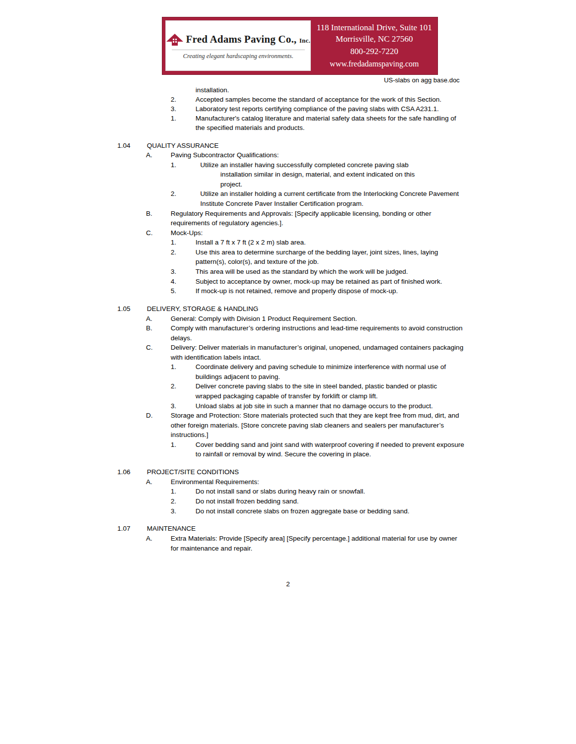Fred Adams Paving Co., Inc.
Creating elegant hardscaping environments.
118 International Drive, Suite 101
Morrisville, NC 27560
800-292-7220
www.fredadamspaving.com
US-slabs on agg base.doc
installation.
2.
Accepted samples become the standard of acceptance for the work of this Section.
3.
Laboratory test reports certifying compliance of the paving slabs with CSA A231.1.
1.
Manufacturer's catalog literature and material safety data sheets for the safe handling of the specified materials and products.
1.04
QUALITY ASSURANCE
A.
Paving Subcontractor Qualifications:
1.
Utilize an installer having successfully completed concrete paving slab
installation similar in design, material, and extent indicated on this
project.
2.
Utilize an installer holding a current certificate from the Interlocking Concrete Pavement Institute Concrete Paver Installer Certification program.
B.
Regulatory Requirements and Approvals: [Specify applicable licensing, bonding or other requirements of regulatory agencies.].
C.
Mock-Ups:
1.
Install a 7 ft x 7 ft (2 x 2 m) slab area.
2.
Use this area to determine surcharge of the bedding layer, joint sizes, lines, laying pattern(s), color(s), and texture of the job.
3.
This area will be used as the standard by which the work will be judged.
4.
Subject to acceptance by owner, mock-up may be retained as part of finished work.
5.
If mock-up is not retained, remove and properly dispose of mock-up.
1.05
DELIVERY, STORAGE & HANDLING
A.
General: Comply with Division 1 Product Requirement Section.
B.
Comply with manufacturer’s ordering instructions and lead-time requirements to avoid construction delays.
C.
Delivery: Deliver materials in manufacturer’s original, unopened, undamaged containers packaging with identification labels intact.
1.
Coordinate delivery and paving schedule to minimize interference with normal use of buildings adjacent to paving.
2.
Deliver concrete paving slabs to the site in steel banded, plastic banded or plastic wrapped packaging capable of transfer by forklift or clamp lift.
3.
Unload slabs at job site in such a manner that no damage occurs to the product.
D.
Storage and Protection: Store materials protected such that they are kept free from mud, dirt, and other foreign materials. [Store concrete paving slab cleaners and sealers per manufacturer’s instructions.]
1.
Cover bedding sand and joint sand with waterproof covering if needed to prevent exposure to rainfall or removal by wind. Secure the covering in place.
1.06
PROJECT/SITE CONDITIONS
A.
Environmental Requirements:
1.
Do not install sand or slabs during heavy rain or snowfall.
2.
Do not install frozen bedding sand.
3.
Do not install concrete slabs on frozen aggregate base or bedding sand.
1.07
MAINTENANCE
A.
Extra Materials: Provide [Specify area] [Specify percentage.] additional material for use by owner for maintenance and repair.
2